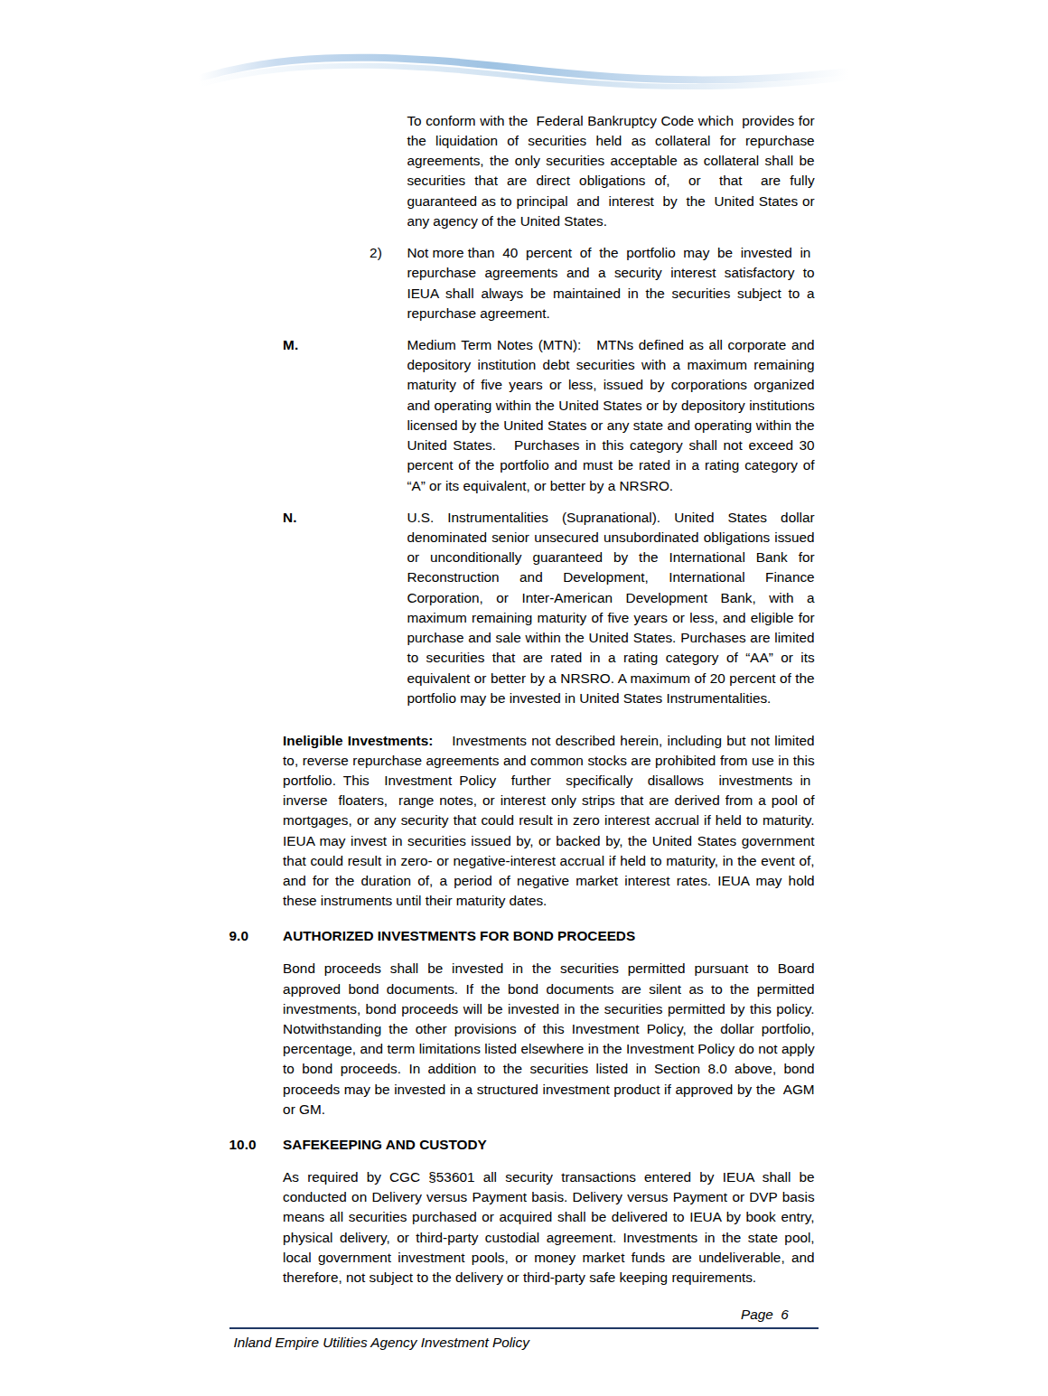To conform with the Federal Bankruptcy Code which provides for the liquidation of securities held as collateral for repurchase agreements, the only securities acceptable as collateral shall be securities that are direct obligations of, or that are fully guaranteed as to principal and interest by the United States or any agency of the United States.
2) Not more than 40 percent of the portfolio may be invested in repurchase agreements and a security interest satisfactory to IEUA shall always be maintained in the securities subject to a repurchase agreement.
M. Medium Term Notes (MTN): MTNs defined as all corporate and depository institution debt securities with a maximum remaining maturity of five years or less, issued by corporations organized and operating within the United States or by depository institutions licensed by the United States or any state and operating within the United States. Purchases in this category shall not exceed 30 percent of the portfolio and must be rated in a rating category of “A” or its equivalent, or better by a NRSRO.
N. U.S. Instrumentalities (Supranational). United States dollar denominated senior unsecured unsubordinated obligations issued or unconditionally guaranteed by the International Bank for Reconstruction and Development, International Finance Corporation, or Inter-American Development Bank, with a maximum remaining maturity of five years or less, and eligible for purchase and sale within the United States. Purchases are limited to securities that are rated in a rating category of “AA” or its equivalent or better by a NRSRO. A maximum of 20 percent of the portfolio may be invested in United States Instrumentalities.
Ineligible Investments: Investments not described herein, including but not limited to, reverse repurchase agreements and common stocks are prohibited from use in this portfolio. This Investment Policy further specifically disallows investments in inverse floaters, range notes, or interest only strips that are derived from a pool of mortgages, or any security that could result in zero interest accrual if held to maturity. IEUA may invest in securities issued by, or backed by, the United States government that could result in zero- or negative-interest accrual if held to maturity, in the event of, and for the duration of, a period of negative market interest rates. IEUA may hold these instruments until their maturity dates.
9.0 AUTHORIZED INVESTMENTS FOR BOND PROCEEDS
Bond proceeds shall be invested in the securities permitted pursuant to Board approved bond documents. If the bond documents are silent as to the permitted investments, bond proceeds will be invested in the securities permitted by this policy. Notwithstanding the other provisions of this Investment Policy, the dollar portfolio, percentage, and term limitations listed elsewhere in the Investment Policy do not apply to bond proceeds. In addition to the securities listed in Section 8.0 above, bond proceeds may be invested in a structured investment product if approved by the AGM or GM.
10.0 SAFEKEEPING AND CUSTODY
As required by CGC §53601 all security transactions entered by IEUA shall be conducted on Delivery versus Payment basis. Delivery versus Payment or DVP basis means all securities purchased or acquired shall be delivered to IEUA by book entry, physical delivery, or third-party custodial agreement. Investments in the state pool, local government investment pools, or money market funds are undeliverable, and therefore, not subject to the delivery or third-party safe keeping requirements.
Page 6
Inland Empire Utilities Agency Investment Policy